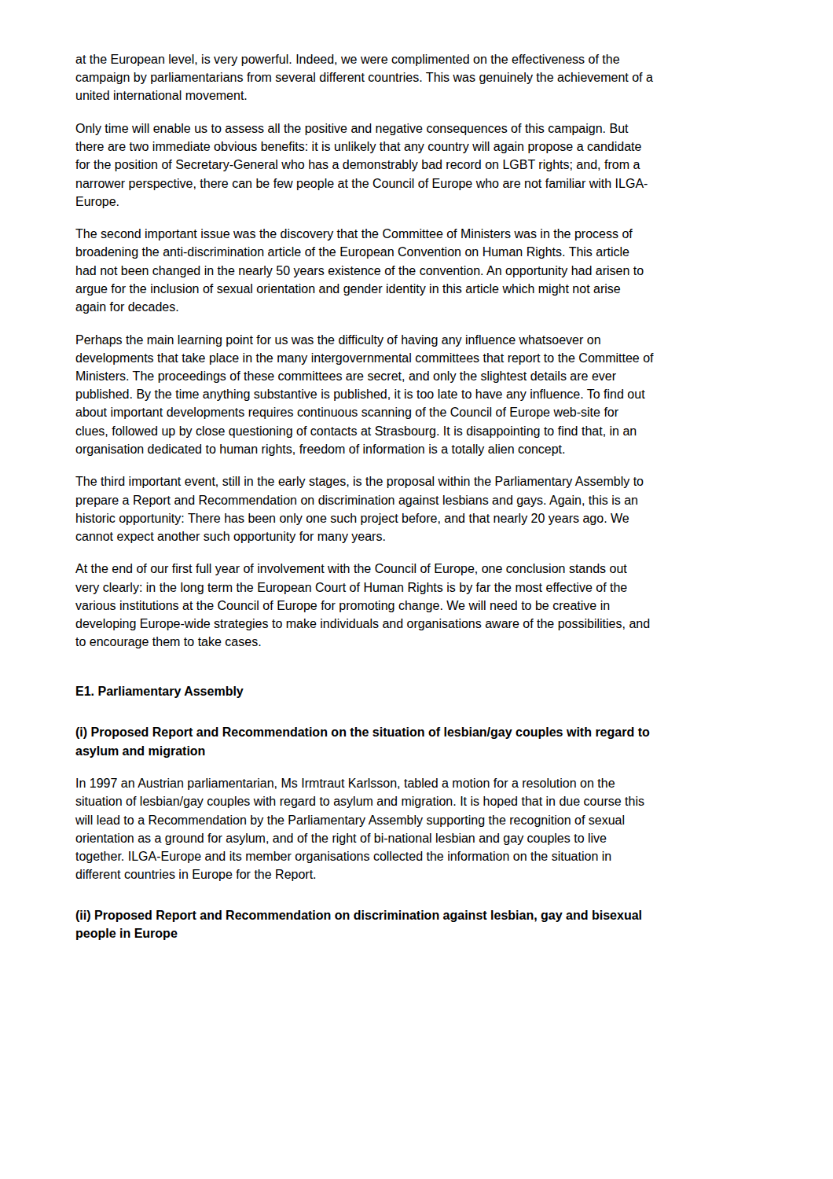at the European level, is very powerful. Indeed, we were complimented on the effectiveness of the campaign by parliamentarians from several different countries. This was genuinely the achievement of a united international movement.
Only time will enable us to assess all the positive and negative consequences of this campaign. But there are two immediate obvious benefits: it is unlikely that any country will again propose a candidate for the position of Secretary-General who has a demonstrably bad record on LGBT rights; and, from a narrower perspective, there can be few people at the Council of Europe who are not familiar with ILGA-Europe.
The second important issue was the discovery that the Committee of Ministers was in the process of broadening the anti-discrimination article of the European Convention on Human Rights. This article had not been changed in the nearly 50 years existence of the convention. An opportunity had arisen to argue for the inclusion of sexual orientation and gender identity in this article which might not arise again for decades.
Perhaps the main learning point for us was the difficulty of having any influence whatsoever on developments that take place in the many intergovernmental committees that report to the Committee of Ministers. The proceedings of these committees are secret, and only the slightest details are ever published. By the time anything substantive is published, it is too late to have any influence. To find out about important developments requires continuous scanning of the Council of Europe web-site for clues, followed up by close questioning of contacts at Strasbourg. It is disappointing to find that, in an organisation dedicated to human rights, freedom of information is a totally alien concept.
The third important event, still in the early stages, is the proposal within the Parliamentary Assembly to prepare a Report and Recommendation on discrimination against lesbians and gays. Again, this is an historic opportunity: There has been only one such project before, and that nearly 20 years ago. We cannot expect another such opportunity for many years.
At the end of our first full year of involvement with the Council of Europe, one conclusion stands out very clearly: in the long term the European Court of Human Rights is by far the most effective of the various institutions at the Council of Europe for promoting change. We will need to be creative in developing Europe-wide strategies to make individuals and organisations aware of the possibilities, and to encourage them to take cases.
E1. Parliamentary Assembly
(i) Proposed Report and Recommendation on the situation of lesbian/gay couples with regard to asylum and migration
In 1997 an Austrian parliamentarian, Ms Irmtraut Karlsson, tabled a motion for a resolution on the situation of lesbian/gay couples with regard to asylum and migration. It is hoped that in due course this will lead to a Recommendation by the Parliamentary Assembly supporting the recognition of sexual orientation as a ground for asylum, and of the right of bi-national lesbian and gay couples to live together. ILGA-Europe and its member organisations collected the information on the situation in different countries in Europe for the Report.
(ii) Proposed Report and Recommendation on discrimination against lesbian, gay and bisexual people in Europe